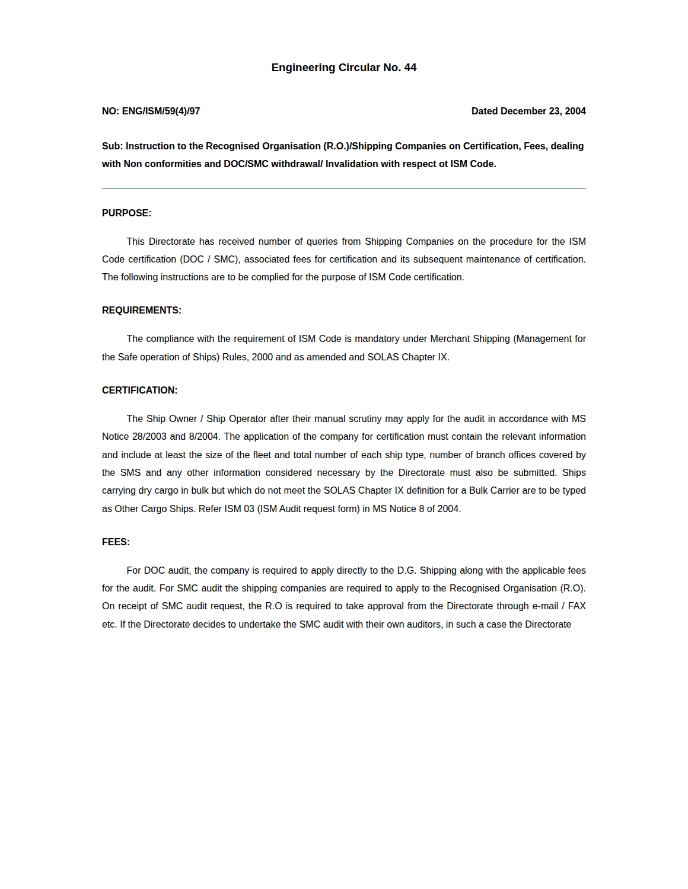Engineering Circular No. 44
NO: ENG/ISM/59(4)/97 Dated December 23, 2004
Sub: Instruction to the Recognised Organisation (R.O.)/Shipping Companies on Certification, Fees, dealing with Non conformities and DOC/SMC withdrawal/ Invalidation with respect ot ISM Code.
PURPOSE:
This Directorate has received number of queries from Shipping Companies on the procedure for the ISM Code certification (DOC / SMC), associated fees for certification and its subsequent maintenance of certification. The following instructions are to be complied for the purpose of ISM Code certification.
REQUIREMENTS:
The compliance with the requirement of ISM Code is mandatory under Merchant Shipping (Management for the Safe operation of Ships) Rules, 2000 and as amended and SOLAS Chapter IX.
CERTIFICATION:
The Ship Owner / Ship Operator after their manual scrutiny may apply for the audit in accordance with MS Notice 28/2003 and 8/2004. The application of the company for certification must contain the relevant information and include at least the size of the fleet and total number of each ship type, number of branch offices covered by the SMS and any other information considered necessary by the Directorate must also be submitted. Ships carrying dry cargo in bulk but which do not meet the SOLAS Chapter IX definition for a Bulk Carrier are to be typed as Other Cargo Ships. Refer ISM 03 (ISM Audit request form) in MS Notice 8 of 2004.
FEES:
For DOC audit, the company is required to apply directly to the D.G. Shipping along with the applicable fees for the audit. For SMC audit the shipping companies are required to apply to the Recognised Organisation (R.O). On receipt of SMC audit request, the R.O is required to take approval from the Directorate through e-mail / FAX etc. If the Directorate decides to undertake the SMC audit with their own auditors, in such a case the Directorate